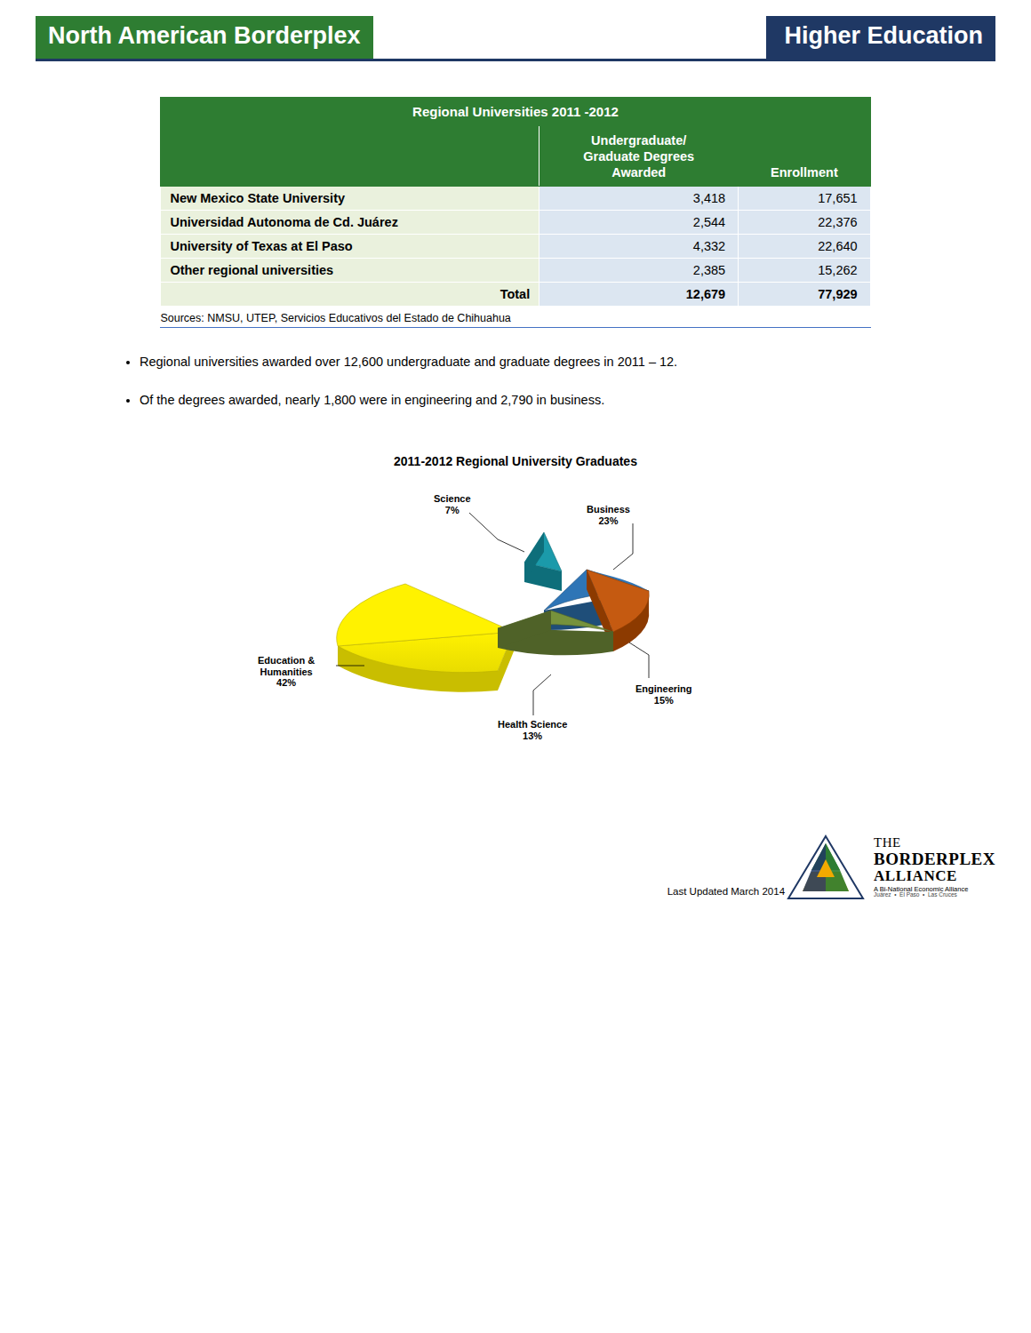North American Borderplex
Higher Education
Regional Universities 2011 -2012
| | Undergraduate/ Graduate Degrees Awarded | Enrollment |
| --- | --- | --- |
| New Mexico State University | 3,418 | 17,651 |
| Universidad Autonoma de Cd. Juárez | 2,544 | 22,376 |
| University of Texas at El Paso | 4,332 | 22,640 |
| Other regional universities | 2,385 | 15,262 |
| Total | 12,679 | 77,929 |
Sources: NMSU, UTEP, Servicios Educativos del Estado de Chihuahua
Regional universities awarded over 12,600 undergraduate and graduate degrees in 2011 – 12.
Of the degrees awarded, nearly 1,800 were in engineering and 2,790 in business.
2011-2012 Regional University Graduates
Science
7%
Business
23%
Engineering
15%
Health Science
13%
Education &
Humanities
42%
Last Updated March 2014
THE
BORDERPLEX
ALLIANCE
A Bi-National Economic Alliance
Juárez • El Paso • Las Cruces